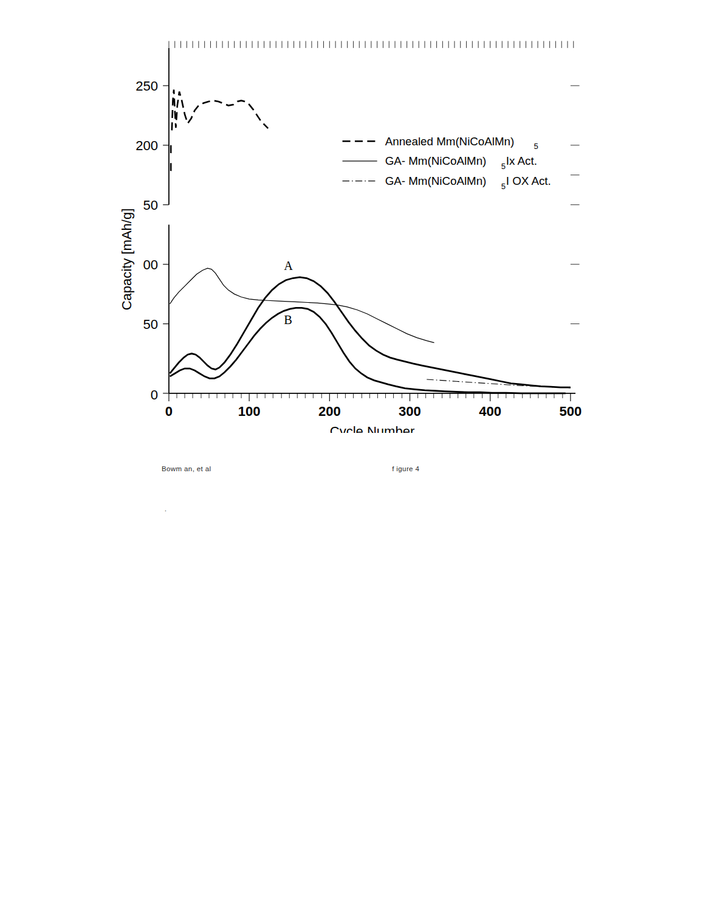Capacity [mAh/g] versus Cycle Number Three data traces: dashed line for annealed Mm(NiCoAlMn)5 near 230-250 mAh/g over the first 100 cycles; a thick solid curve labeled A peaking near cycle 110; a thick solid curve labeled B peaking near cycle 150; and a thin curve for the 10x activated gas-atomized material. 250 200 50 00 50 0 Capacity [mAh/g] 0 100 200 300 400 500 A B Annealed Mm(NiCoAlMn) 5 GA- Mm(NiCoAlMn) 5 Ix Act. GA- Mm(NiCoAlMn) 5 I OX Act. Cycle Number
Bowm an, et al f igure 4
.